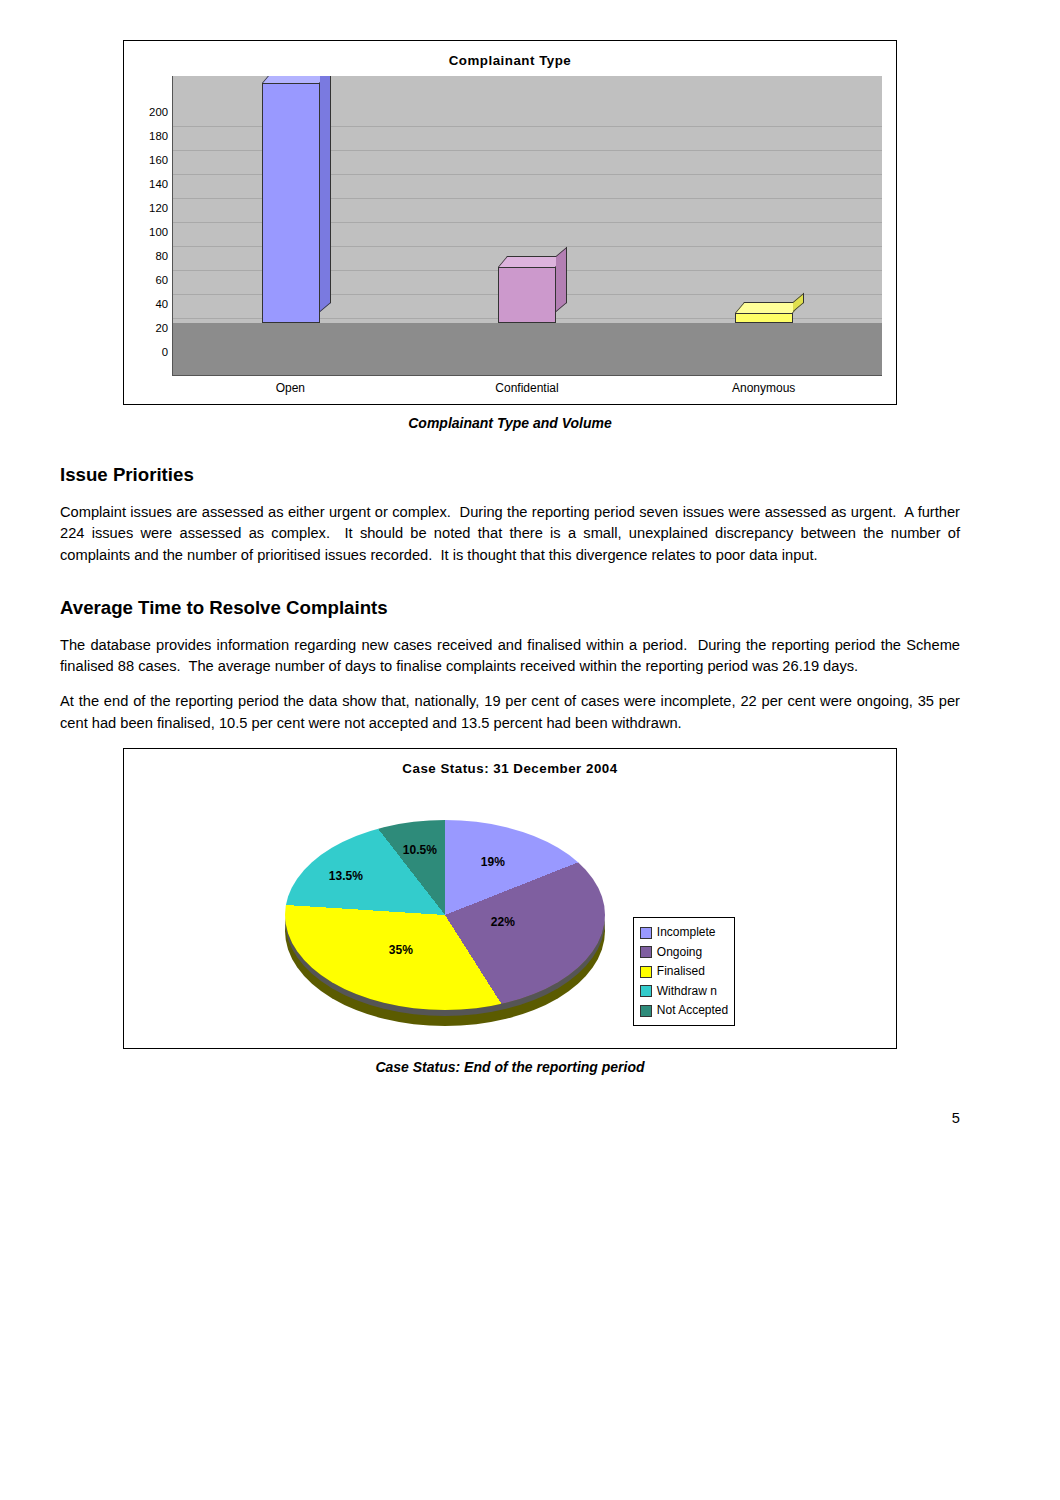Complainant Type
200 180 160 140 120 100 80 60 40 20 0
Open
Confidential
Anonymous
Complainant Type and Volume
Issue Priorities
Complaint issues are assessed as either urgent or complex. During the reporting period seven issues were assessed as urgent. A further 224 issues were assessed as complex. It should be noted that there is a small, unexplained discrepancy between the number of complaints and the number of prioritised issues recorded. It is thought that this divergence relates to poor data input.
Average Time to Resolve Complaints
The database provides information regarding new cases received and finalised within a period. During the reporting period the Scheme finalised 88 cases. The average number of days to finalise complaints received within the reporting period was 26.19 days.
At the end of the reporting period the data show that, nationally, 19 per cent of cases were incomplete, 22 per cent were ongoing, 35 per cent had been finalised, 10.5 per cent were not accepted and 13.5 percent had been withdrawn.
Case Status: 31 December 2004
19%
22%
35%
13.5%
10.5%
Incomplete
Ongoing
Finalised
Withdraw n
Not Accepted
Case Status: End of the reporting period
5